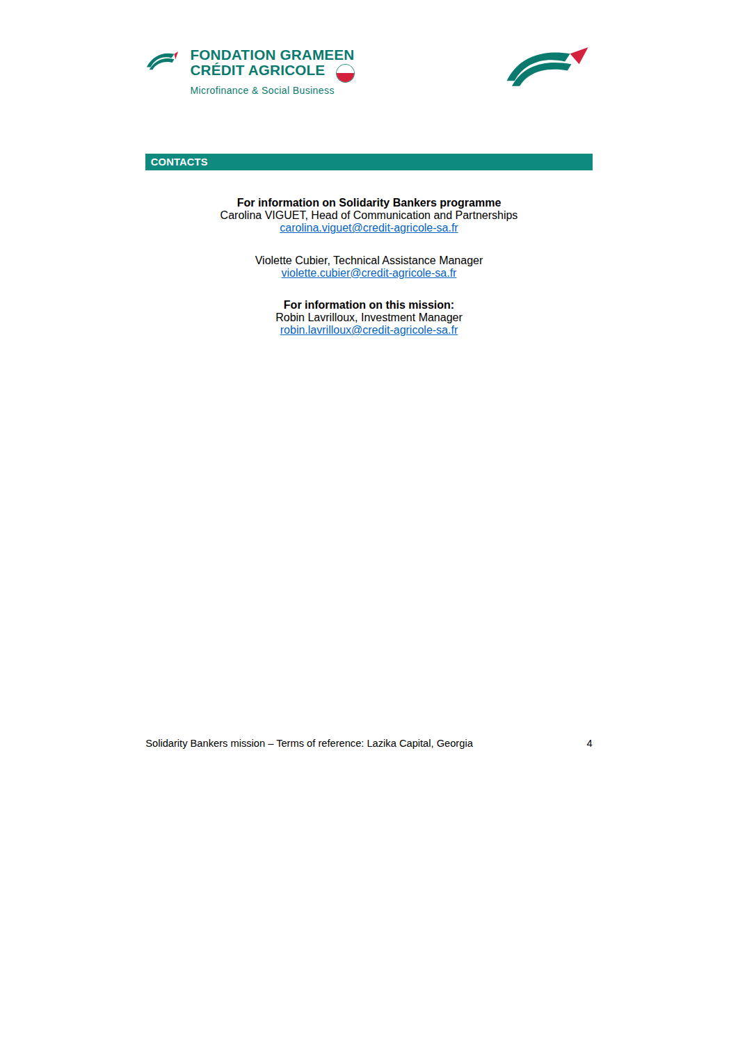FONDATION GRAMEEN
CRÉDIT AGRICOLE
Microfinance & Social Business
CONTACTS
For information on Solidarity Bankers programme
Carolina VIGUET, Head of Communication and Partnerships
carolina.viguet@credit-agricole-sa.fr
Violette Cubier, Technical Assistance Manager
violette.cubier@credit-agricole-sa.fr
For information on this mission:
Robin Lavrilloux, Investment Manager
robin.lavrilloux@credit-agricole-sa.fr
Solidarity Bankers mission – Terms of reference: Lazika Capital, Georgia
4